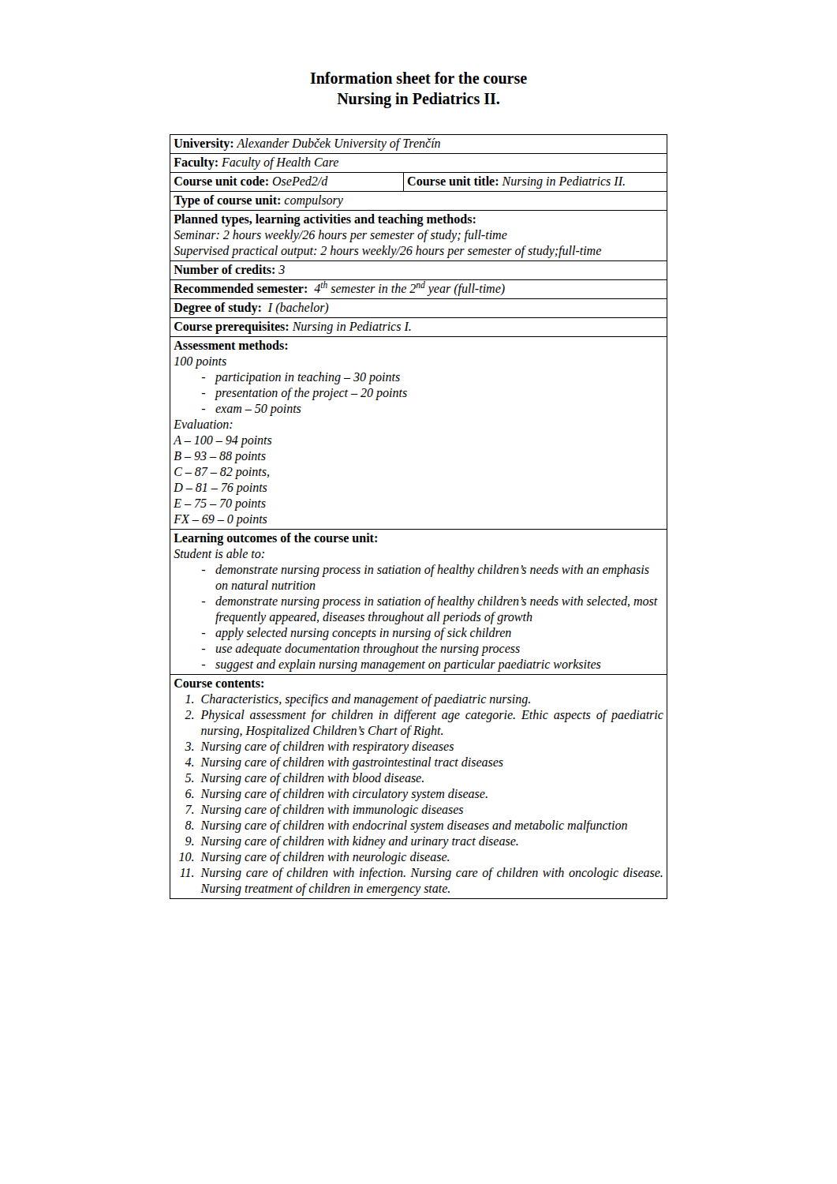Information sheet for the course
Nursing in Pediatrics II.
| University: Alexander Dubček University of Trenčín |
| Faculty: Faculty of Health Care |
| Course unit code: OsePed2/d | Course unit title: Nursing in Pediatrics II. |
| Type of course unit: compulsory |
| Planned types, learning activities and teaching methods: Seminar: 2 hours weekly/26 hours per semester of study; full-time Supervised practical output: 2 hours weekly/26 hours per semester of study;full-time |
| Number of credits: 3 |
| Recommended semester: 4 th semester in the 2 nd year (full-time) |
| Degree of study: I (bachelor) |
| Course prerequisites: Nursing in Pediatrics I. |
| Assessment methods: 100 points participation in teaching – 30 points presentation of the project – 20 points exam – 50 points Evaluation: A – 100 – 94 points B – 93 – 88 points C – 87 – 82 points, D – 81 – 76 points E – 75 – 70 points FX – 69 – 0 points |
| Learning outcomes of the course unit: Student is able to: demonstrate nursing process in satiation of healthy children’s needs with an emphasis on natural nutrition demonstrate nursing process in satiation of healthy children’s needs with selected, most frequently appeared, diseases throughout all periods of growth apply selected nursing concepts in nursing of sick children use adequate documentation throughout the nursing process suggest and explain nursing management on particular paediatric worksites |
| Course contents: Characteristics, specifics and management of paediatric nursing. Physical assessment for children in different age categorie. Ethic aspects of paediatric nursing, Hospitalized Children’s Chart of Right. Nursing care of children with respiratory diseases Nursing care of children with gastrointestinal tract diseases Nursing care of children with blood disease. Nursing care of children with circulatory system disease. Nursing care of children with immunologic diseases Nursing care of children with endocrinal system diseases and metabolic malfunction Nursing care of children with kidney and urinary tract disease. Nursing care of children with neurologic disease. Nursing care of children with infection. Nursing care of children with oncologic disease. Nursing treatment of children in emergency state. |